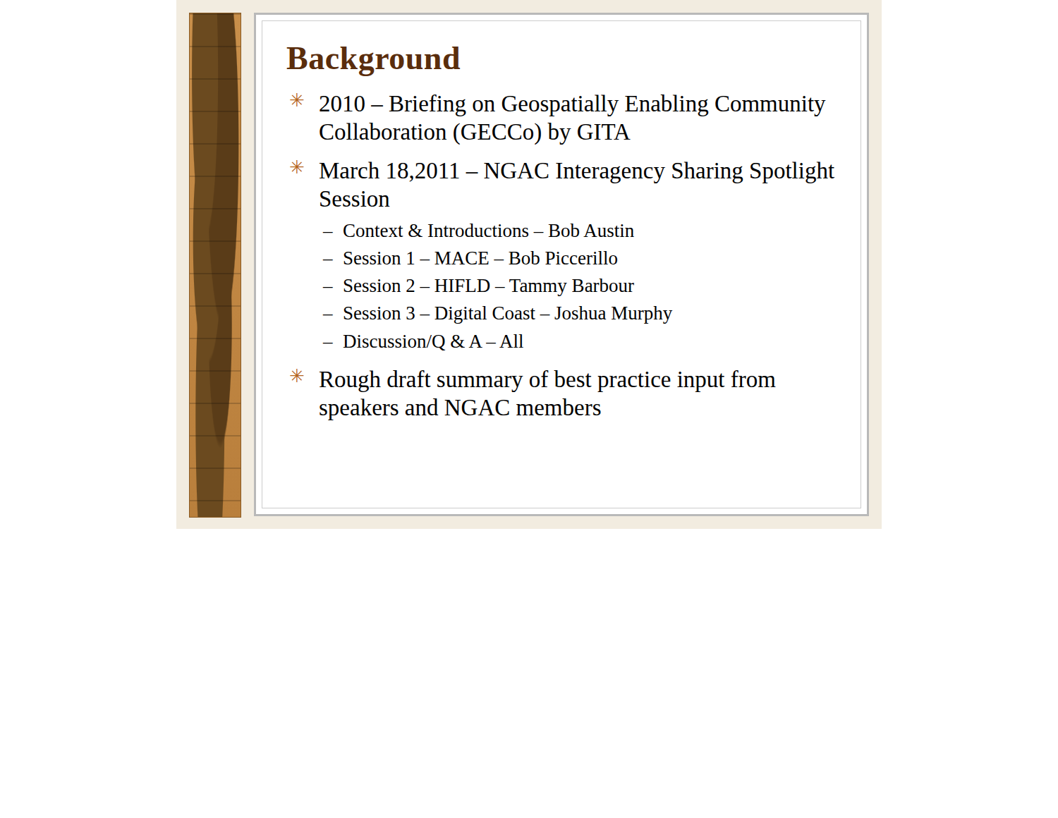Background
2010 – Briefing on Geospatially Enabling Community Collaboration (GECCo) by GITA
March 18,2011 – NGAC Interagency Sharing Spotlight Session
Context & Introductions – Bob Austin
Session 1 – MACE – Bob Piccerillo
Session 2 – HIFLD – Tammy Barbour
Session 3 – Digital Coast – Joshua Murphy
Discussion/Q & A – All
Rough draft summary of best practice input from speakers and NGAC members